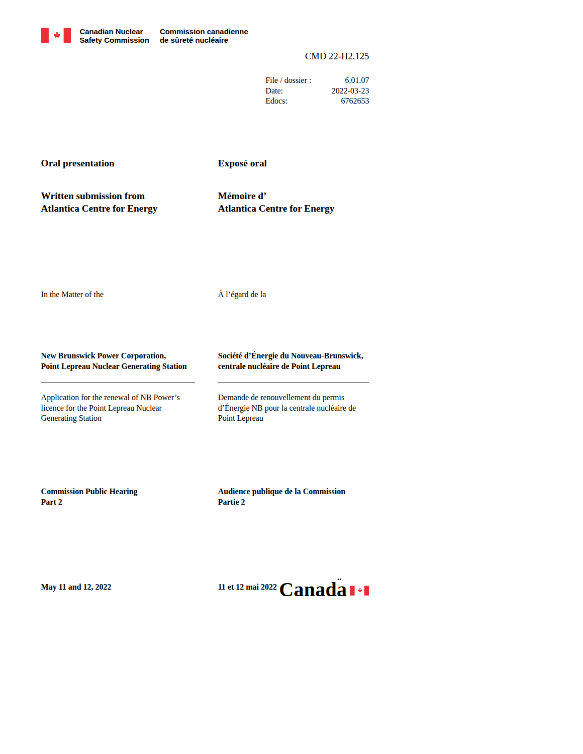Canadian Nuclear
Safety Commission
Commission canadienne
de sûreté nucléaire
CMD 22-H2.125
| File / dossier : | 6.01.07 |
| Date: | 2022-03-23 |
| Edocs: | 6762653 |
Oral presentation
Written submission from
Atlantica Centre for Energy
In the Matter of the
New Brunswick Power Corporation,
Point Lepreau Nuclear Generating Station
Application for the renewal of NB Power’s licence for the Point Lepreau Nuclear Generating Station
Commission Public Hearing
Part 2
May 11 and 12, 2022
Exposé oral
Mémoire d’
Atlantica Centre for Energy
À l’égard de la
Société d’Énergie du Nouveau-Brunswick, centrale nucléaire de Point Lepreau
Demande de renouvellement du permis d’Énergie NB pour la centrale nucléaire de Point Lepreau
Audience publique de la Commission
Partie 2
11 et 12 mai 2022
Canada